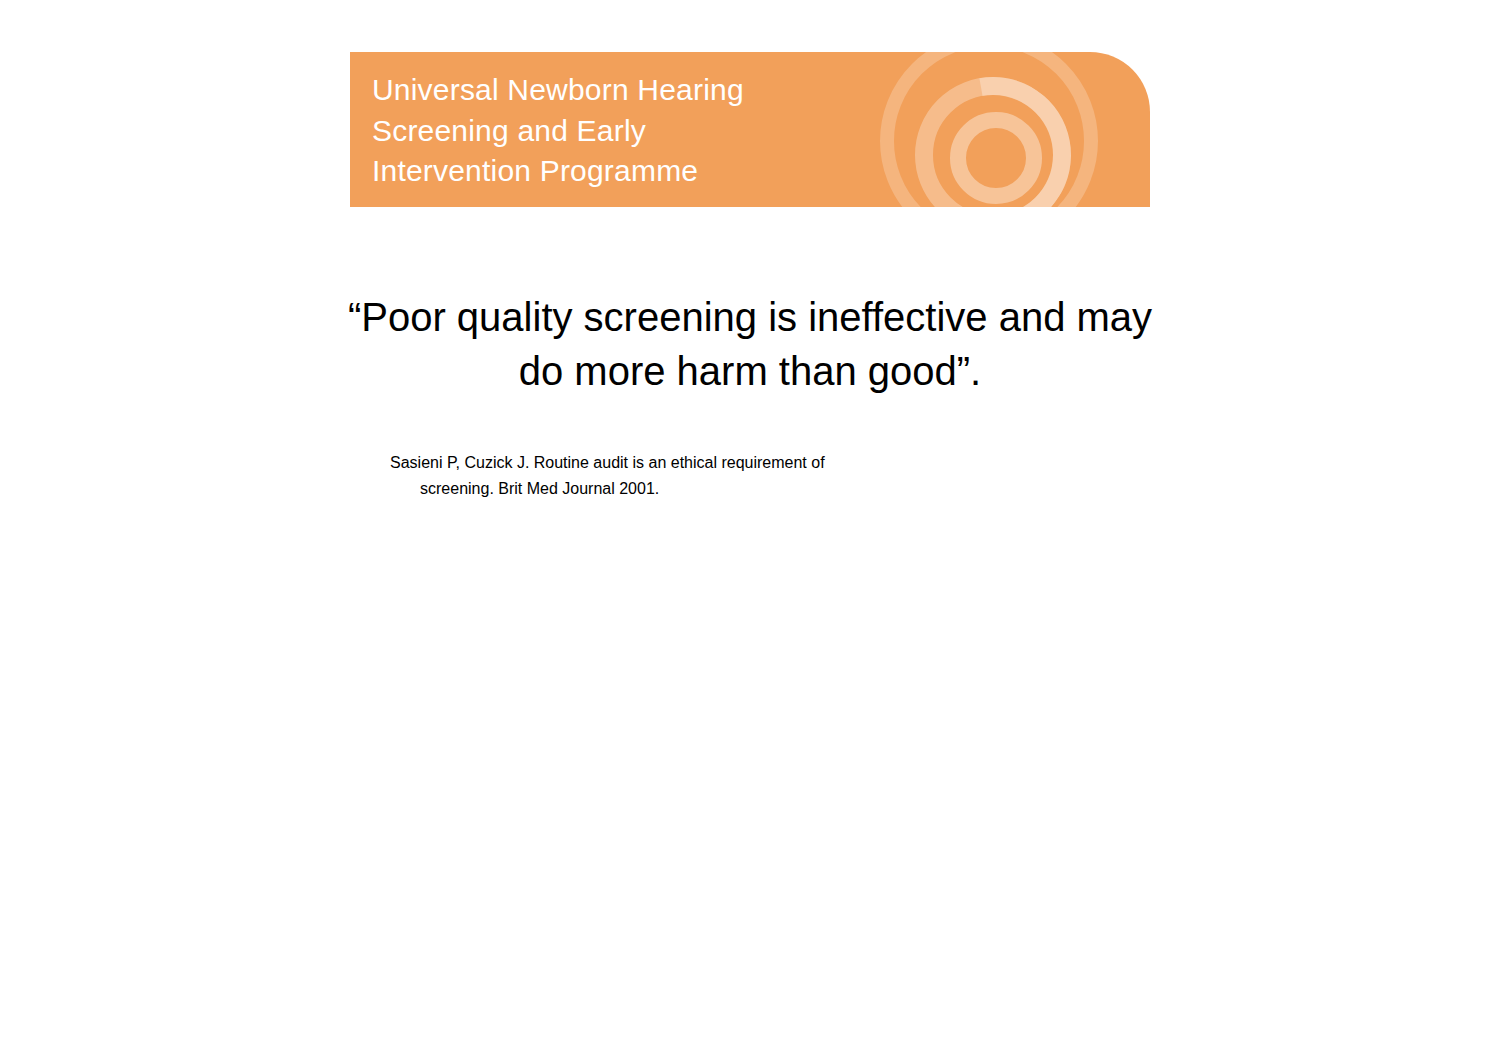Universal Newborn Hearing
Screening and Early
Intervention Programme
“Poor quality screening is ineffective and may do more harm than good”.
Sasieni P, Cuzick J. Routine audit is an ethical requirement of screening. Brit Med Journal 2001.